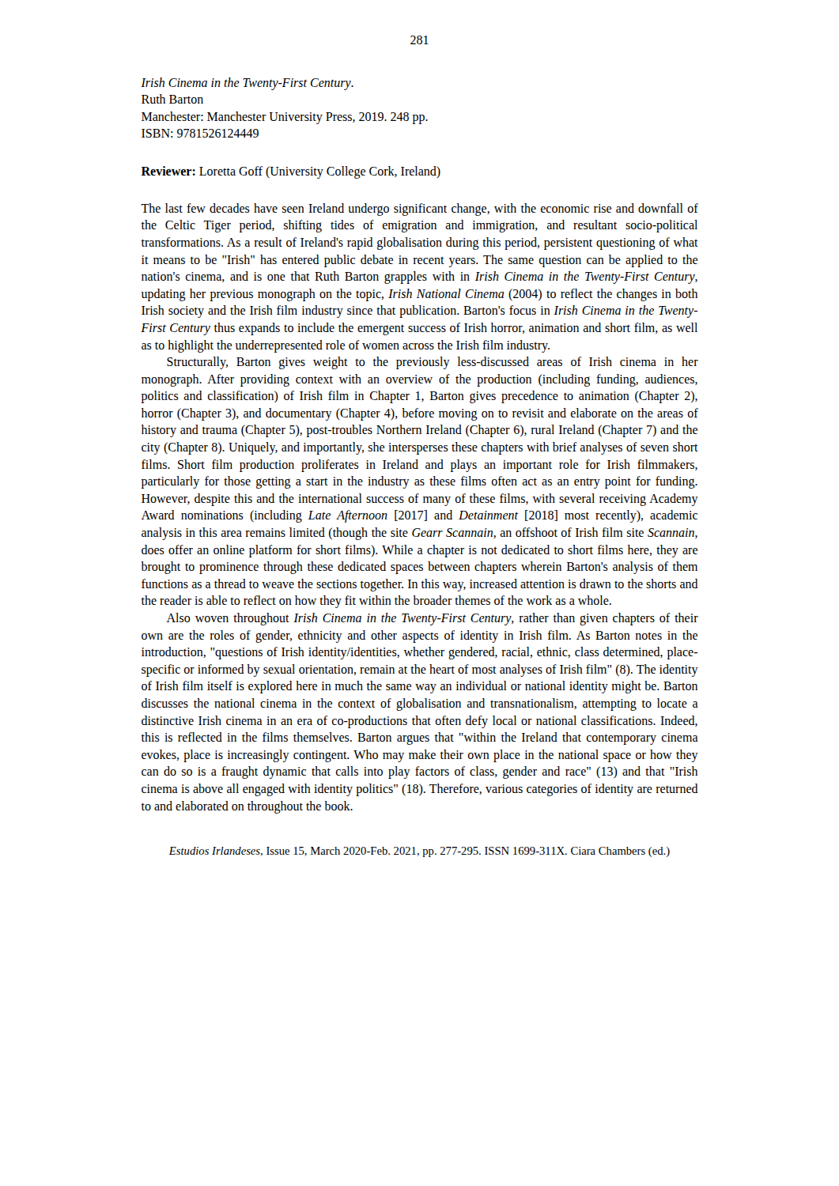281
Irish Cinema in the Twenty-First Century.
Ruth Barton
Manchester: Manchester University Press, 2019. 248 pp.
ISBN: 9781526124449
Reviewer: Loretta Goff (University College Cork, Ireland)
The last few decades have seen Ireland undergo significant change, with the economic rise and downfall of the Celtic Tiger period, shifting tides of emigration and immigration, and resultant socio-political transformations. As a result of Ireland's rapid globalisation during this period, persistent questioning of what it means to be "Irish" has entered public debate in recent years. The same question can be applied to the nation's cinema, and is one that Ruth Barton grapples with in Irish Cinema in the Twenty-First Century, updating her previous monograph on the topic, Irish National Cinema (2004) to reflect the changes in both Irish society and the Irish film industry since that publication. Barton's focus in Irish Cinema in the Twenty-First Century thus expands to include the emergent success of Irish horror, animation and short film, as well as to highlight the underrepresented role of women across the Irish film industry.
Structurally, Barton gives weight to the previously less-discussed areas of Irish cinema in her monograph. After providing context with an overview of the production (including funding, audiences, politics and classification) of Irish film in Chapter 1, Barton gives precedence to animation (Chapter 2), horror (Chapter 3), and documentary (Chapter 4), before moving on to revisit and elaborate on the areas of history and trauma (Chapter 5), post-troubles Northern Ireland (Chapter 6), rural Ireland (Chapter 7) and the city (Chapter 8). Uniquely, and importantly, she intersperses these chapters with brief analyses of seven short films. Short film production proliferates in Ireland and plays an important role for Irish filmmakers, particularly for those getting a start in the industry as these films often act as an entry point for funding. However, despite this and the international success of many of these films, with several receiving Academy Award nominations (including Late Afternoon [2017] and Detainment [2018] most recently), academic analysis in this area remains limited (though the site Gearr Scannain, an offshoot of Irish film site Scannain, does offer an online platform for short films). While a chapter is not dedicated to short films here, they are brought to prominence through these dedicated spaces between chapters wherein Barton's analysis of them functions as a thread to weave the sections together. In this way, increased attention is drawn to the shorts and the reader is able to reflect on how they fit within the broader themes of the work as a whole.
Also woven throughout Irish Cinema in the Twenty-First Century, rather than given chapters of their own are the roles of gender, ethnicity and other aspects of identity in Irish film. As Barton notes in the introduction, "questions of Irish identity/identities, whether gendered, racial, ethnic, class determined, place-specific or informed by sexual orientation, remain at the heart of most analyses of Irish film" (8). The identity of Irish film itself is explored here in much the same way an individual or national identity might be. Barton discusses the national cinema in the context of globalisation and transnationalism, attempting to locate a distinctive Irish cinema in an era of co-productions that often defy local or national classifications. Indeed, this is reflected in the films themselves. Barton argues that "within the Ireland that contemporary cinema evokes, place is increasingly contingent. Who may make their own place in the national space or how they can do so is a fraught dynamic that calls into play factors of class, gender and race" (13) and that "Irish cinema is above all engaged with identity politics" (18). Therefore, various categories of identity are returned to and elaborated on throughout the book.
Estudios Irlandeses, Issue 15, March 2020-Feb. 2021, pp. 277-295. ISSN 1699-311X. Ciara Chambers (ed.)